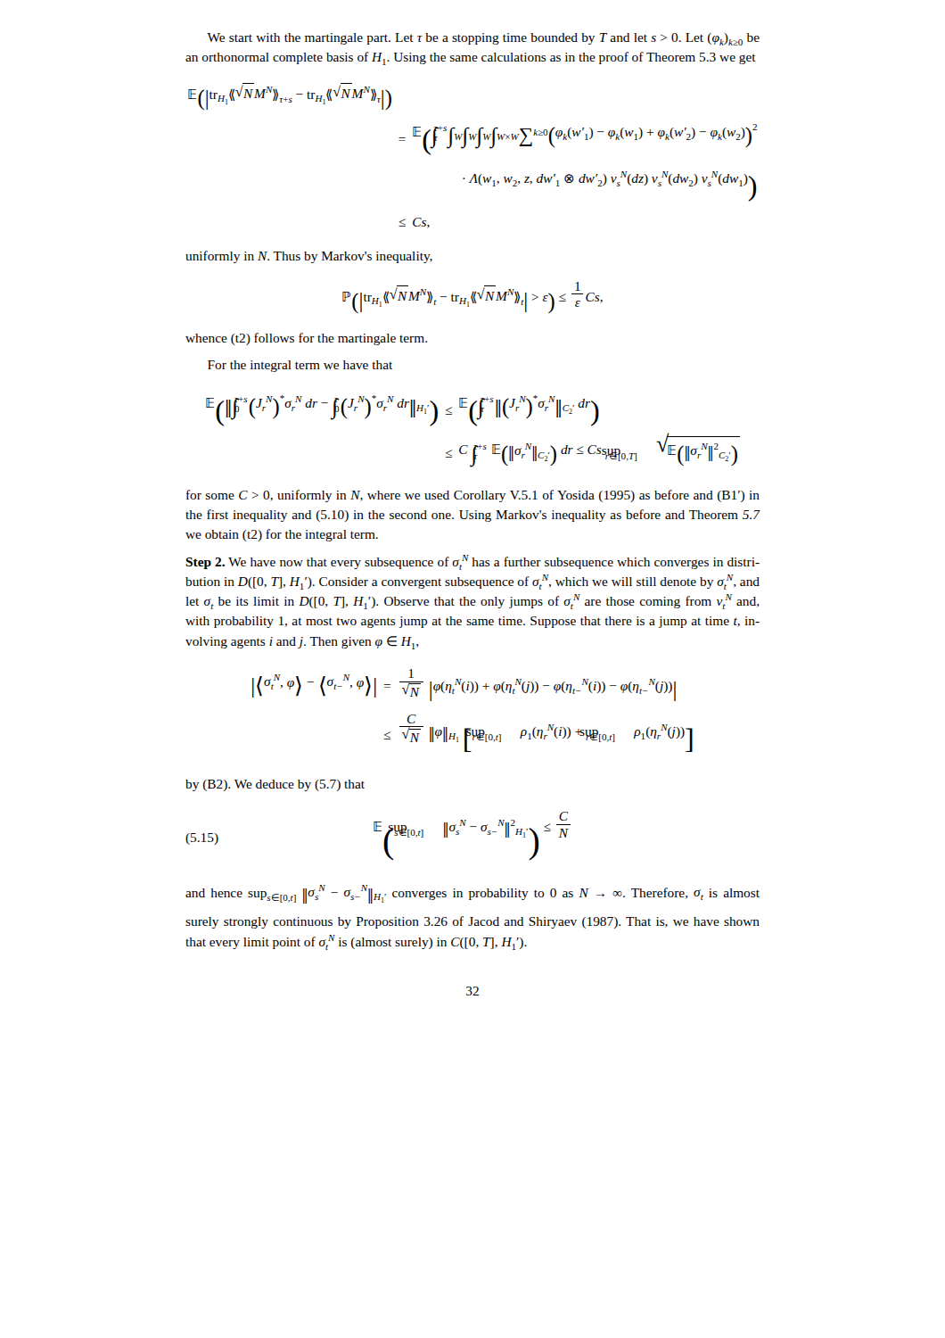We start with the martingale part. Let τ be a stopping time bounded by T and let s > 0. Let (φk)k≥0 be an orthonormal complete basis of H1. Using the same calculations as in the proof of Theorem 5.3 we get
| 𝔼 ( / tr H 1 ⟪ N M N ⟫ τ + s − tr H 1 ⟪ N M N ⟫ τ / ) | | |
| | = | 𝔼 ( ∫ τ + s τ ∫ W ∫ W ∫ W ∫ W × W ∑ k ≥0 ( φ k ( w′ 1 ) − φ k ( w 1 ) + φ k ( w′ 2 ) − φ k ( w 2 ) ) 2 |
| | | · Λ ( w 1 , w 2 , z , dw′ 1 ⊗ dw′ 2 ) ν s N ( dz ) ν s N ( dw 2 ) ν s N ( dw 1 ) ) |
| | ≤ | Cs , |
uniformly in N. Thus by Markov's inequality,
ℙ(|trH1⟪NMN⟫t − trH1⟪NMN⟫t| > ε) ≤ 1 ε Cs,
whence (t2) follows for the martingale term.
For the integral term we have that
| 𝔼 ( ‖ ∫ τ + s 0 ( J r N ) * σ r N dr − ∫ τ 0 ( J r N ) * σ r N dr ‖ H 1 ′ ) | ≤ | 𝔼 ( ∫ τ + s τ ‖ ( J r N ) * σ r N ‖ C 2 ′ dr ) |
| | ≤ | C ∫ τ + s τ 𝔼 ( ‖ σ r N ‖ C 2 ′ ) dr ≤ Cs r ∈[0, T ] sup 𝔼 ( ‖ σ r N ‖ 2 C 2 ′ ) |
for some C > 0, uniformly in N, where we used Corollary V.5.1 of Yosida (1995) as before and (B1′) in the first inequality and (5.10) in the second one. Using Markov's inequality as before and Theorem 5.7 we obtain (t2) for the integral term.
Step 2. We have now that every subsequence of σtN has a further subsequence which converges in distribution in D([0, T], H1′). Consider a convergent subsequence of σtN, which we will still denote by σtN, and let σt be its limit in D([0, T], H1′). Observe that the only jumps of σtN are those coming from νtN and, with probability 1, at most two agents jump at the same time. Suppose that there is a jump at time t, involving agents i and j. Then given φ ∈ H1,
| / ⟨ σ t N , φ ⟩ − ⟨ σ t− N , φ ⟩ / | = | 1 N / φ ( η t N ( i )) + φ ( η t N ( j )) − φ ( η t− N ( i )) − φ ( η t− N ( j )) / |
| | ≤ | C N ‖ φ ‖ H 1 [ r ∈[0, t ] sup ρ 1 ( η r N ( i )) + r ∈[0, t ] sup ρ 1 ( η r N ( j )) ] |
by (B2). We deduce by (5.7) that
(5.15) 𝔼( s∈[0,t] sup ‖σsN − σs−N‖2H1′) ≤ CN
and hence sups∈[0,t] ‖σsN − σs−N‖H1′ converges in probability to 0 as N → ∞. Therefore, σt is almost surely strongly continuous by Proposition 3.26 of Jacod and Shiryaev (1987). That is, we have shown that every limit point of σtN is (almost surely) in C([0, T], H1′).
32